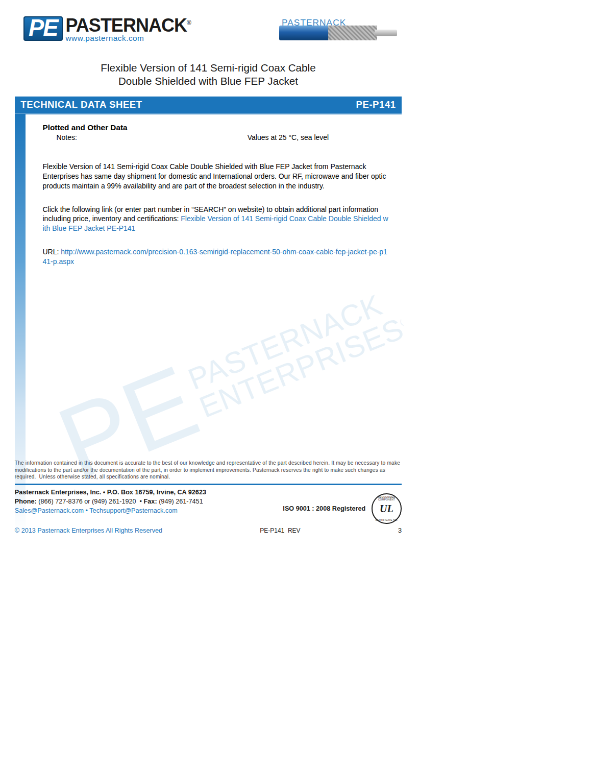PE
PASTERNACK®
www.pasternack.com
PASTERNACK
Flexible Version of 141 Semi-rigid Coax Cable
Double Shielded with Blue FEP Jacket
TECHNICAL DATA SHEET
PE-P141
PE
PASTERNACK
ENTERPRISES®
Plotted and Other Data
Notes:
Values at 25 °C, sea level
Flexible Version of 141 Semi-rigid Coax Cable Double Shielded with Blue FEP Jacket from Pasternack Enterprises has same day shipment for domestic and International orders. Our RF, microwave and fiber optic products maintain a 99% availability and are part of the broadest selection in the industry.
Click the following link (or enter part number in “SEARCH” on website) to obtain additional part information including price, inventory and certifications: Flexible Version of 141 Semi-rigid Coax Cable Double Shielded with Blue FEP Jacket PE-P141
URL: http://www.pasternack.com/precision-0.163-semirigid-replacement-50-ohm-coax-cable-fep-jacket-pe-p141-p.aspx
The information contained in this document is accurate to the best of our knowledge and representative of the part described herein. It may be necessary to make modifications to the part and/or the documentation of the part, in order to implement improvements. Pasternack reserves the right to make such changes as required. Unless otherwise stated, all specifications are nominal.
Pasternack Enterprises, Inc. • P.O. Box 16759, Irvine, CA 92623
Phone: (866) 727-8376 or (949) 261-1920 • Fax: (949) 261-7451
Sales@Pasternack.com • Techsupport@Pasternack.com
ISO 9001 : 2008 Registered
RECOGNIZED COMPONENT
UL
CERTIFICATE NO.
© 2013 Pasternack Enterprises All Rights Reserved
PE-P141 REV
3